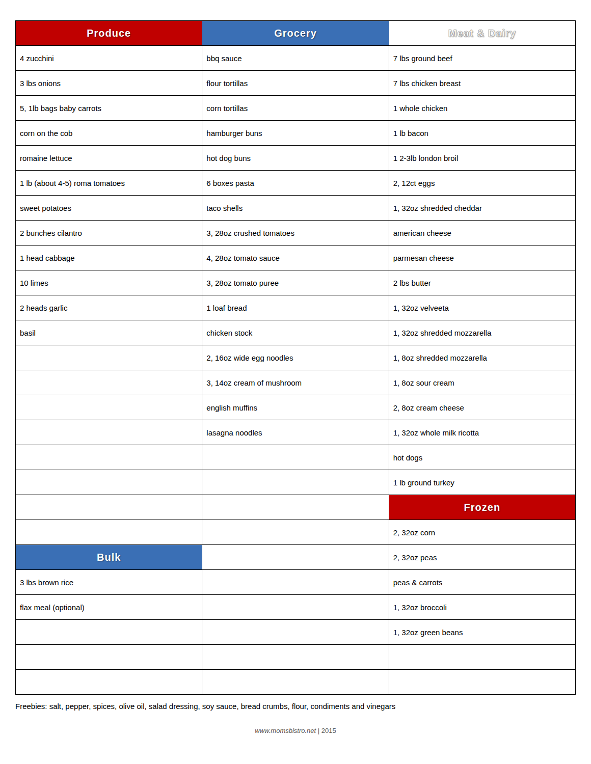| Produce | Grocery | Meat & Dairy |
| --- | --- | --- |
| 4 zucchini | bbq sauce | 7 lbs ground beef |
| 3 lbs onions | flour tortillas | 7 lbs chicken breast |
| 5, 1lb bags baby carrots | corn tortillas | 1 whole chicken |
| corn on the cob | hamburger buns | 1 lb bacon |
| romaine lettuce | hot dog buns | 1 2-3lb london broil |
| 1 lb (about 4-5) roma tomatoes | 6 boxes pasta | 2, 12ct eggs |
| sweet potatoes | taco shells | 1, 32oz shredded cheddar |
| 2 bunches cilantro | 3, 28oz crushed tomatoes | american cheese |
| 1 head cabbage | 4, 28oz tomato sauce | parmesan cheese |
| 10 limes | 3, 28oz tomato puree | 2 lbs butter |
| 2 heads garlic | 1 loaf bread | 1, 32oz velveeta |
| basil | chicken stock | 1, 32oz shredded mozzarella |
| | 2, 16oz wide egg noodles | 1, 8oz shredded mozzarella |
| | 3, 14oz cream of mushroom | 1, 8oz sour cream |
| | english muffins | 2, 8oz cream cheese |
| | lasagna noodles | 1, 32oz whole milk ricotta |
| | | hot dogs |
| | | 1 lb ground turkey |
| | | Frozen |
| | | 2, 32oz corn |
| Bulk | | 2, 32oz peas |
| 3 lbs brown rice | | peas & carrots |
| flax meal (optional) | | 1, 32oz broccoli |
| | | 1, 32oz green beans |
Freebies: salt, pepper, spices, olive oil, salad dressing, soy sauce, bread crumbs, flour, condiments and vinegars
www.momsbistro.net | 2015